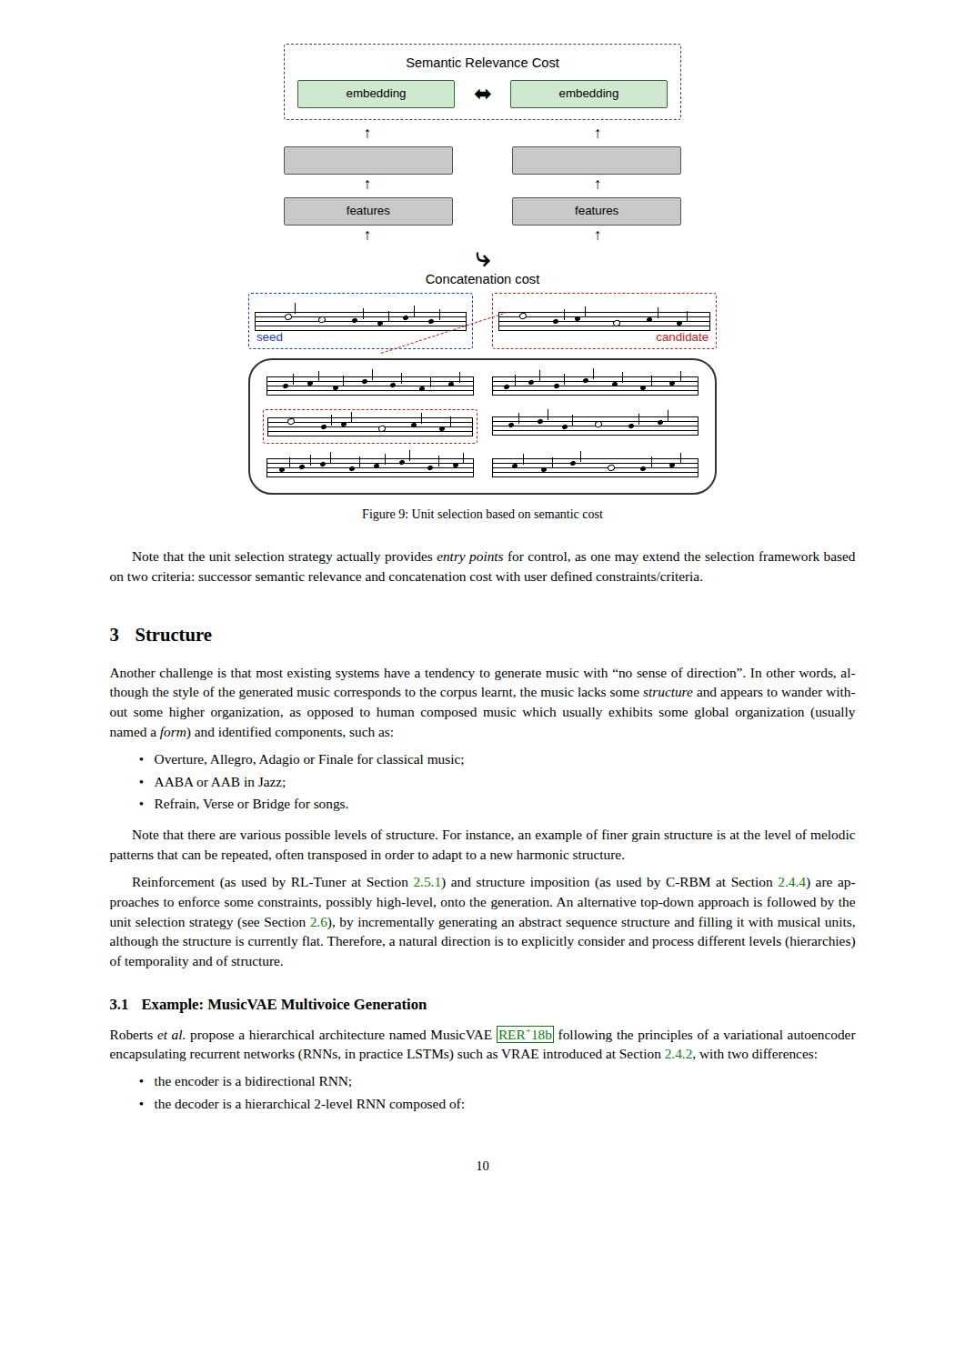Semantic Relevance Cost
embedding
⬌
embedding
↑↑
↑↑
features
features
↑↑
⤷
Concatenation cost
seed
candidate
Figure 9: Unit selection based on semantic cost
Note that the unit selection strategy actually provides entry points for control, as one may extend the selection framework based on two criteria: successor semantic relevance and concatenation cost with user defined constraints/criteria.
3 Structure
Another challenge is that most existing systems have a tendency to generate music with “no sense of direction”. In other words, although the style of the generated music corresponds to the corpus learnt, the music lacks some structure and appears to wander without some higher organization, as opposed to human composed music which usually exhibits some global organization (usually named a form) and identified components, such as:
Overture, Allegro, Adagio or Finale for classical music;
AABA or AAB in Jazz;
Refrain, Verse or Bridge for songs.
Note that there are various possible levels of structure. For instance, an example of finer grain structure is at the level of melodic patterns that can be repeated, often transposed in order to adapt to a new harmonic structure.
Reinforcement (as used by RL-Tuner at Section 2.5.1) and structure imposition (as used by C-RBM at Section 2.4.4) are approaches to enforce some constraints, possibly high-level, onto the generation. An alternative top-down approach is followed by the unit selection strategy (see Section 2.6), by incrementally generating an abstract sequence structure and filling it with musical units, although the structure is currently flat. Therefore, a natural direction is to explicitly consider and process different levels (hierarchies) of temporality and of structure.
3.1 Example: MusicVAE Multivoice Generation
Roberts et al. propose a hierarchical architecture named MusicVAE RER+18b following the principles of a variational autoencoder encapsulating recurrent networks (RNNs, in practice LSTMs) such as VRAE introduced at Section 2.4.2, with two differences:
the encoder is a bidirectional RNN;
the decoder is a hierarchical 2-level RNN composed of:
10